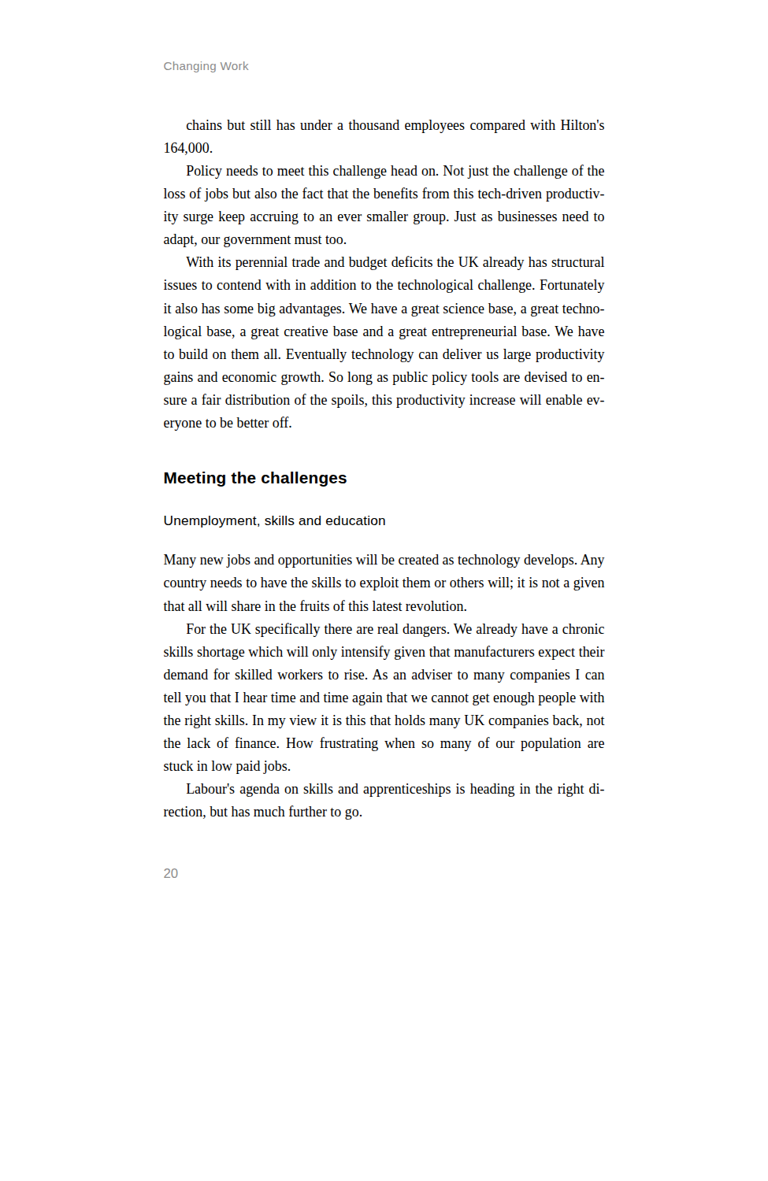Changing Work
chains but still has under a thousand employees compared with Hilton's 164,000.
Policy needs to meet this challenge head on. Not just the challenge of the loss of jobs but also the fact that the benefits from this tech-driven productivity surge keep accruing to an ever smaller group. Just as businesses need to adapt, our government must too.
With its perennial trade and budget deficits the UK already has structural issues to contend with in addition to the technological challenge. Fortunately it also has some big advantages. We have a great science base, a great technological base, a great creative base and a great entrepreneurial base. We have to build on them all. Eventually technology can deliver us large productivity gains and economic growth. So long as public policy tools are devised to ensure a fair distribution of the spoils, this productivity increase will enable everyone to be better off.
Meeting the challenges
Unemployment, skills and education
Many new jobs and opportunities will be created as technology develops. Any country needs to have the skills to exploit them or others will; it is not a given that all will share in the fruits of this latest revolution.
For the UK specifically there are real dangers. We already have a chronic skills shortage which will only intensify given that manufacturers expect their demand for skilled workers to rise. As an adviser to many companies I can tell you that I hear time and time again that we cannot get enough people with the right skills. In my view it is this that holds many UK companies back, not the lack of finance. How frustrating when so many of our population are stuck in low paid jobs.
Labour's agenda on skills and apprenticeships is heading in the right direction, but has much further to go.
20